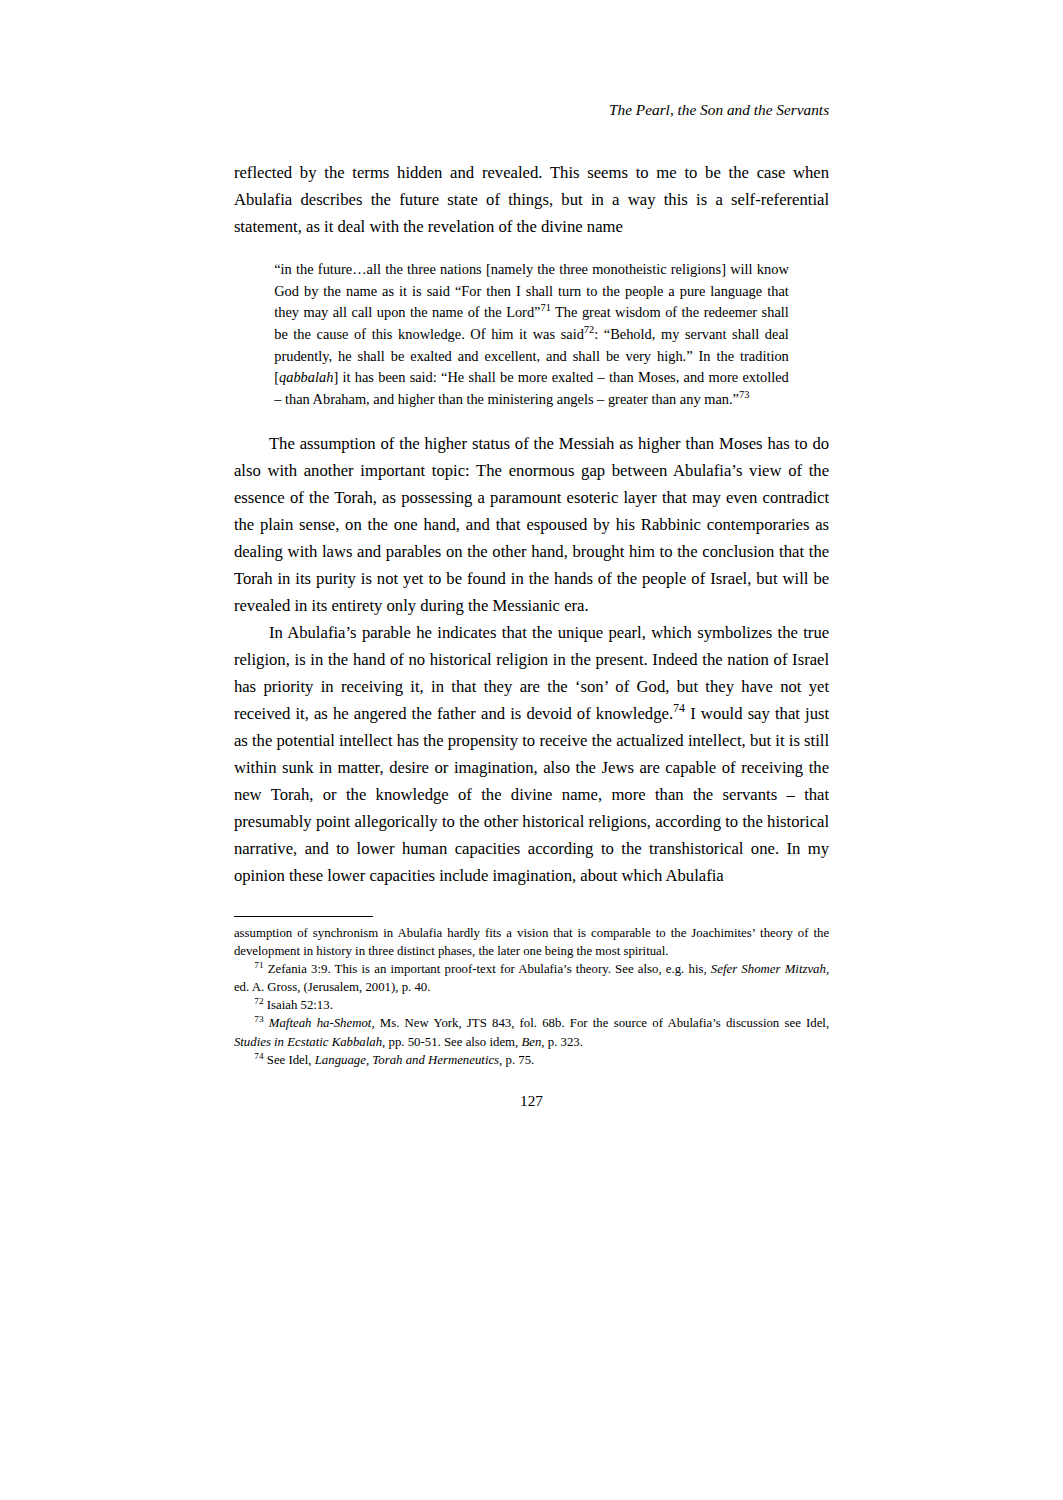The Pearl, the Son and the Servants
reflected by the terms hidden and revealed. This seems to me to be the case when Abulafia describes the future state of things, but in a way this is a self-referential statement, as it deal with the revelation of the divine name
“in the future…all the three nations [namely the three monotheistic religions] will know God by the name as it is said “For then I shall turn to the people a pure language that they may all call upon the name of the Lord”71 The great wisdom of the redeemer shall be the cause of this knowledge. Of him it was said72: “Behold, my servant shall deal prudently, he shall be exalted and excellent, and shall be very high.” In the tradition [qabbalah] it has been said: “He shall be more exalted – than Moses, and more extolled – than Abraham, and higher than the ministering angels – greater than any man.”73
The assumption of the higher status of the Messiah as higher than Moses has to do also with another important topic: The enormous gap between Abulafia’s view of the essence of the Torah, as possessing a paramount esoteric layer that may even contradict the plain sense, on the one hand, and that espoused by his Rabbinic contemporaries as dealing with laws and parables on the other hand, brought him to the conclusion that the Torah in its purity is not yet to be found in the hands of the people of Israel, but will be revealed in its entirety only during the Messianic era.
In Abulafia’s parable he indicates that the unique pearl, which symbolizes the true religion, is in the hand of no historical religion in the present. Indeed the nation of Israel has priority in receiving it, in that they are the ‘son’ of God, but they have not yet received it, as he angered the father and is devoid of knowledge.74 I would say that just as the potential intellect has the propensity to receive the actualized intellect, but it is still within sunk in matter, desire or imagination, also the Jews are capable of receiving the new Torah, or the knowledge of the divine name, more than the servants – that presumably point allegorically to the other historical religions, according to the historical narrative, and to lower human capacities according to the transhistorical one. In my opinion these lower capacities include imagination, about which Abulafia
assumption of synchronism in Abulafia hardly fits a vision that is comparable to the Joachimites’ theory of the development in history in three distinct phases, the later one being the most spiritual.
71 Zefania 3:9. This is an important proof-text for Abulafia’s theory. See also, e.g. his, Sefer Shomer Mitzvah, ed. A. Gross, (Jerusalem, 2001), p. 40.
72 Isaiah 52:13.
73 Mafteah ha-Shemot, Ms. New York, JTS 843, fol. 68b. For the source of Abulafia’s discussion see Idel, Studies in Ecstatic Kabbalah, pp. 50-51. See also idem, Ben, p. 323.
74 See Idel, Language, Torah and Hermeneutics, p. 75.
127